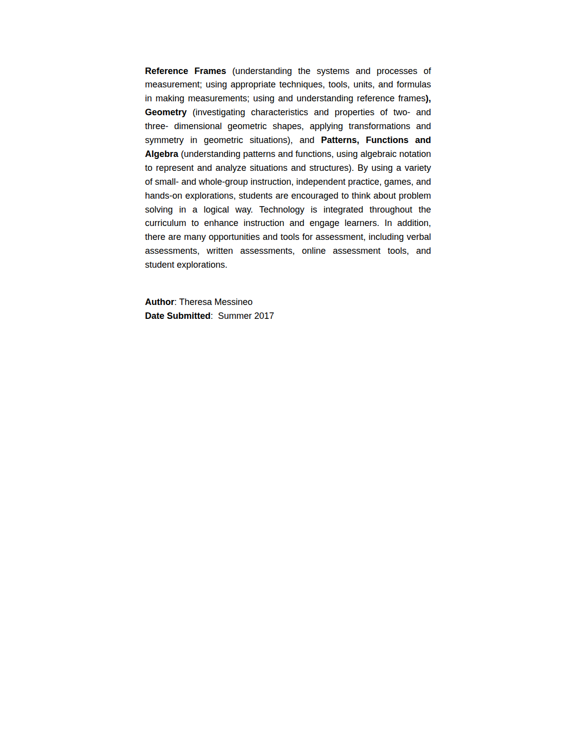Reference Frames (understanding the systems and processes of measurement; using appropriate techniques, tools, units, and formulas in making measurements; using and understanding reference frames), Geometry (investigating characteristics and properties of two- and three- dimensional geometric shapes, applying transformations and symmetry in geometric situations), and Patterns, Functions and Algebra (understanding patterns and functions, using algebraic notation to represent and analyze situations and structures). By using a variety of small- and whole-group instruction, independent practice, games, and hands-on explorations, students are encouraged to think about problem solving in a logical way. Technology is integrated throughout the curriculum to enhance instruction and engage learners. In addition, there are many opportunities and tools for assessment, including verbal assessments, written assessments, online assessment tools, and student explorations.
Author: Theresa Messineo
Date Submitted: Summer 2017